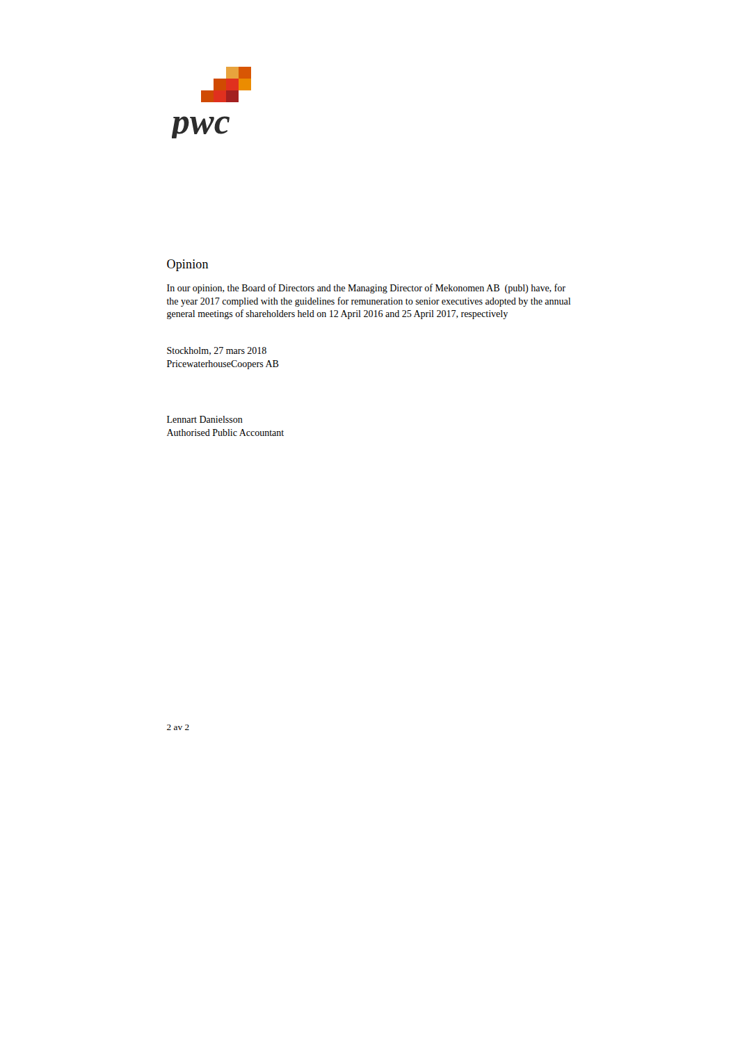pwc
Opinion
In our opinion, the Board of Directors and the Managing Director of Mekonomen AB (publ) have, for the year 2017 complied with the guidelines for remuneration to senior executives adopted by the annual general meetings of shareholders held on 12 April 2016 and 25 April 2017, respectively
Stockholm, 27 mars 2018
PricewaterhouseCoopers AB
Lennart Danielsson
Authorised Public Accountant
2 av 2